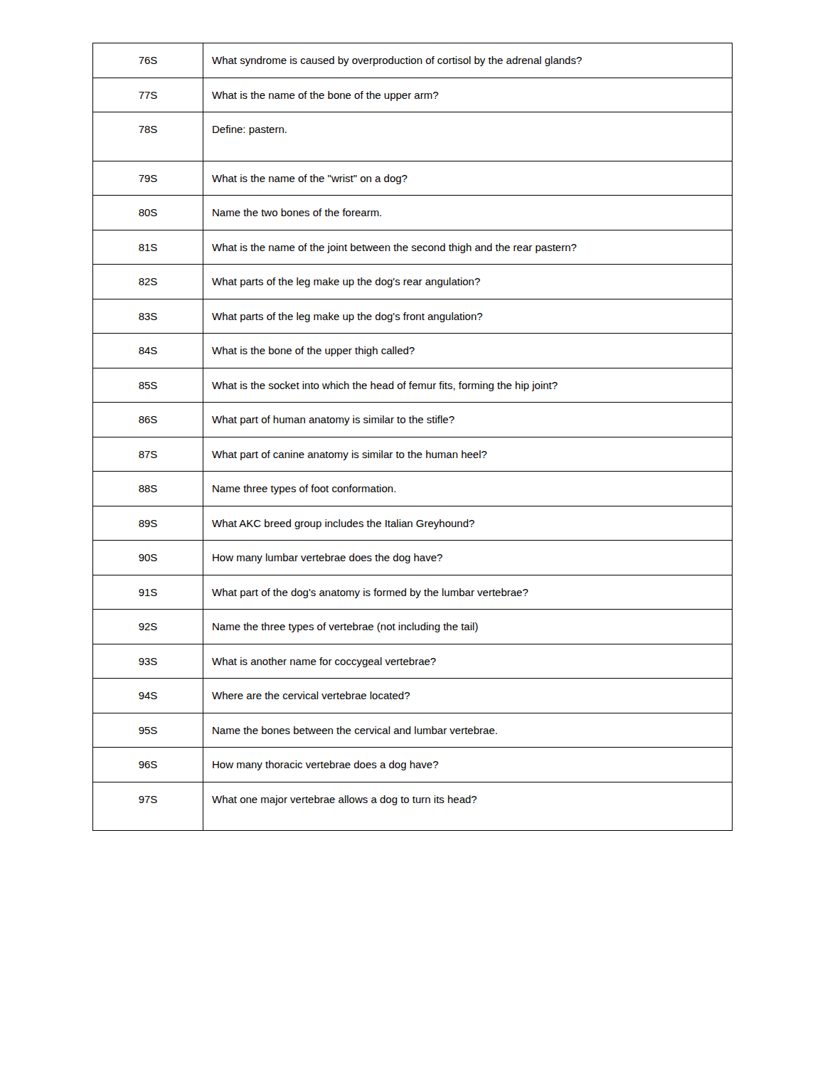| 76S | What syndrome is caused by overproduction of cortisol by the adrenal glands? |
| 77S | What is the name of the bone of the upper arm? |
| 78S | Define: pastern. |
| 79S | What is the name of the "wrist" on a dog? |
| 80S | Name the two bones of the forearm. |
| 81S | What is the name of the joint between the second thigh and the rear pastern? |
| 82S | What parts of the leg make up the dog's rear angulation? |
| 83S | What parts of the leg make up the dog's front angulation? |
| 84S | What is the bone of the upper thigh called? |
| 85S | What is the socket into which the head of femur fits, forming the hip joint? |
| 86S | What part of human anatomy is similar to the stifle? |
| 87S | What part of canine anatomy is similar to the human heel? |
| 88S | Name three types of foot conformation. |
| 89S | What AKC breed group includes the Italian Greyhound? |
| 90S | How many lumbar vertebrae does the dog have? |
| 91S | What part of the dog's anatomy is formed by the lumbar vertebrae? |
| 92S | Name the three types of vertebrae (not including the tail) |
| 93S | What is another name for coccygeal vertebrae? |
| 94S | Where are the cervical vertebrae located? |
| 95S | Name the bones between the cervical and lumbar vertebrae. |
| 96S | How many thoracic vertebrae does a dog have? |
| 97S | What one major vertebrae allows a dog to turn its head? |